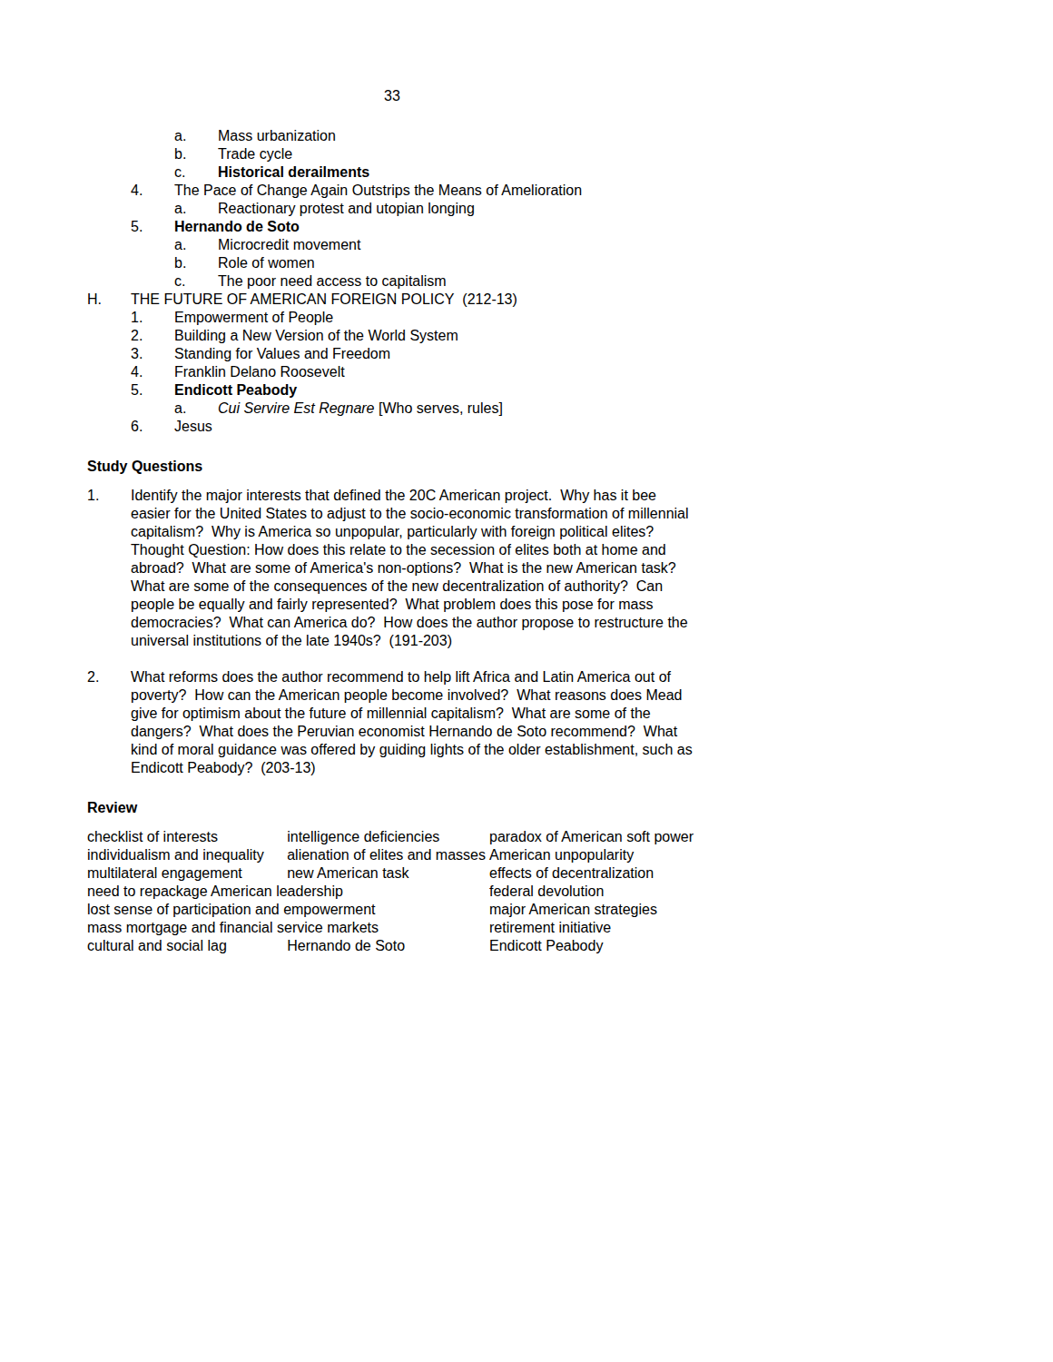33
a.
Mass urbanization
b.
Trade cycle
c.
Historical derailments
4.
The Pace of Change Again Outstrips the Means of Amelioration
a.
Reactionary protest and utopian longing
5.
Hernando de Soto
a.
Microcredit movement
b.
Role of women
c.
The poor need access to capitalism
H.
THE FUTURE OF AMERICAN FOREIGN POLICY (212-13)
1.
Empowerment of People
2.
Building a New Version of the World System
3.
Standing for Values and Freedom
4.
Franklin Delano Roosevelt
5.
Endicott Peabody
a.
Cui Servire Est Regnare [Who serves, rules]
6.
Jesus
Study Questions
1.
Identify the major interests that defined the 20C American project. Why has it bee easier for the United States to adjust to the socio-economic transformation of millennial capitalism? Why is America so unpopular, particularly with foreign political elites? Thought Question: How does this relate to the secession of elites both at home and abroad? What are some of America's non-options? What is the new American task? What are some of the consequences of the new decentralization of authority? Can people be equally and fairly represented? What problem does this pose for mass democracies? What can America do? How does the author propose to restructure the universal institutions of the late 1940s? (191-203)
2.
What reforms does the author recommend to help lift Africa and Latin America out of poverty? How can the American people become involved? What reasons does Mead give for optimism about the future of millennial capitalism? What are some of the dangers? What does the Peruvian economist Hernando de Soto recommend? What kind of moral guidance was offered by guiding lights of the older establishment, such as Endicott Peabody? (203-13)
Review
| checklist of interests | intelligence deficiencies | paradox of American soft power |
| individualism and inequality | alienation of elites and masses | American unpopularity |
| multilateral engagement | new American task | effects of decentralization |
| need to repackage American leadership | federal devolution |
| lost sense of participation and empowerment | major American strategies |
| mass mortgage and financial service markets | retirement initiative |
| cultural and social lag | Hernando de Soto | Endicott Peabody |